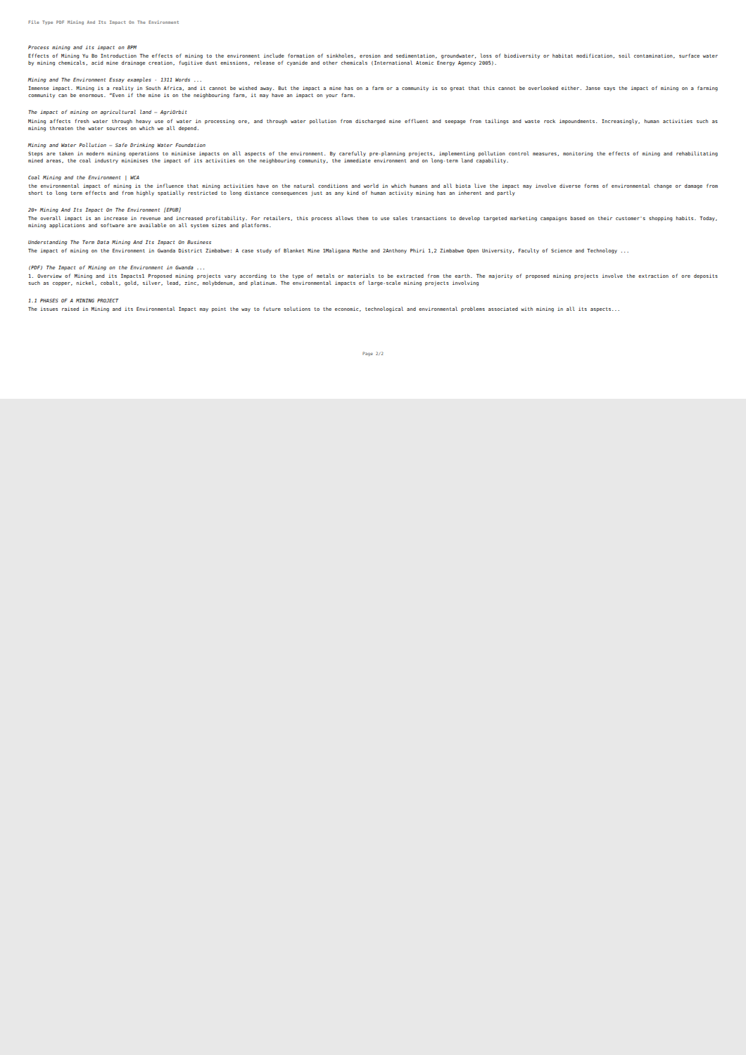File Type PDF Mining And Its Impact On The Environment
Process mining and its impact on BPM
Effects of Mining Yu Bo Introduction The effects of mining to the environment include formation of sinkholes, erosion and sedimentation, groundwater, loss of biodiversity or habitat modification, soil contamination, surface water by mining chemicals, acid mine drainage creation, fugitive dust emissions, release of cyanide and other chemicals (International Atomic Energy Agency 2005).
Mining and The Environment Essay examples - 1311 Words ...
Immense impact. Mining is a reality in South Africa, and it cannot be wished away. But the impact a mine has on a farm or a community is so great that this cannot be overlooked either. Janse says the impact of mining on a farming community can be enormous. “Even if the mine is on the neighbouring farm, it may have an impact on your farm.
The impact of mining on agricultural land – AgriOrbit
Mining affects fresh water through heavy use of water in processing ore, and through water pollution from discharged mine effluent and seepage from tailings and waste rock impoundments. Increasingly, human activities such as mining threaten the water sources on which we all depend.
Mining and Water Pollution — Safe Drinking Water Foundation
Steps are taken in modern mining operations to minimise impacts on all aspects of the environment. By carefully pre-planning projects, implementing pollution control measures, monitoring the effects of mining and rehabilitating mined areas, the coal industry minimises the impact of its activities on the neighbouring community, the immediate environment and on long-term land capability.
Coal Mining and the Environment | WCA
the environmental impact of mining is the influence that mining activities have on the natural conditions and world in which humans and all biota live the impact may involve diverse forms of environmental change or damage from short to long term effects and from highly spatially restricted to long distance consequences just as any kind of human activity mining has an inherent and partly
20+ Mining And Its Impact On The Environment [EPUB]
The overall impact is an increase in revenue and increased profitability. For retailers, this process allows them to use sales transactions to develop targeted marketing campaigns based on their customer's shopping habits. Today, mining applications and software are available on all system sizes and platforms.
Understanding The Term Data Mining And Its Impact On Business
The impact of mining on the Environment in Gwanda District Zimbabwe: A case study of Blanket Mine 1Maligana Mathe and 2Anthony Phiri 1,2 Zimbabwe Open University, Faculty of Science and Technology ...
(PDF) The Impact of Mining on the Environment in Gwanda ...
1. Overview of Mining and its Impacts1 Proposed mining projects vary according to the type of metals or materials to be extracted from the earth. The majority of proposed mining projects involve the extraction of ore deposits such as copper, nickel, cobalt, gold, silver, lead, zinc, molybdenum, and platinum. The environmental impacts of large-scale mining projects involving
1.1 PHASES OF A MINING PROJECT
The issues raised in Mining and its Environmental Impact may point the way to future solutions to the economic, technological and environmental problems associated with mining in all its aspects...
Page 2/2